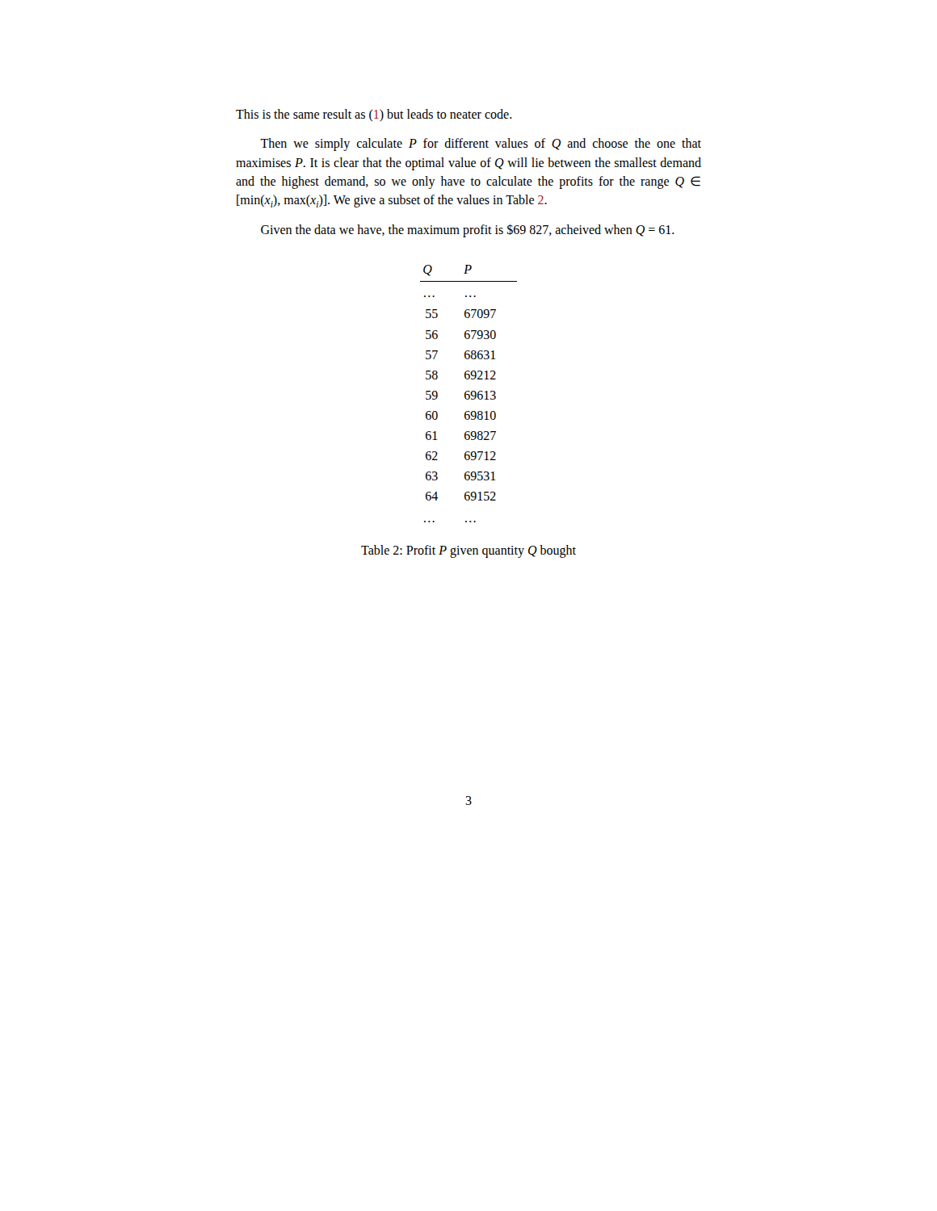This is the same result as (1) but leads to neater code.
Then we simply calculate P for different values of Q and choose the one that maximises P. It is clear that the optimal value of Q will lie between the smallest demand and the highest demand, so we only have to calculate the profits for the range Q ∈ [min(xi), max(xi)]. We give a subset of the values in Table 2.
Given the data we have, the maximum profit is $69 827, acheived when Q = 61.
| Q | P |
| --- | --- |
| … | … |
| 55 | 67097 |
| 56 | 67930 |
| 57 | 68631 |
| 58 | 69212 |
| 59 | 69613 |
| 60 | 69810 |
| 61 | 69827 |
| 62 | 69712 |
| 63 | 69531 |
| 64 | 69152 |
| … | … |
Table 2: Profit P given quantity Q bought
3